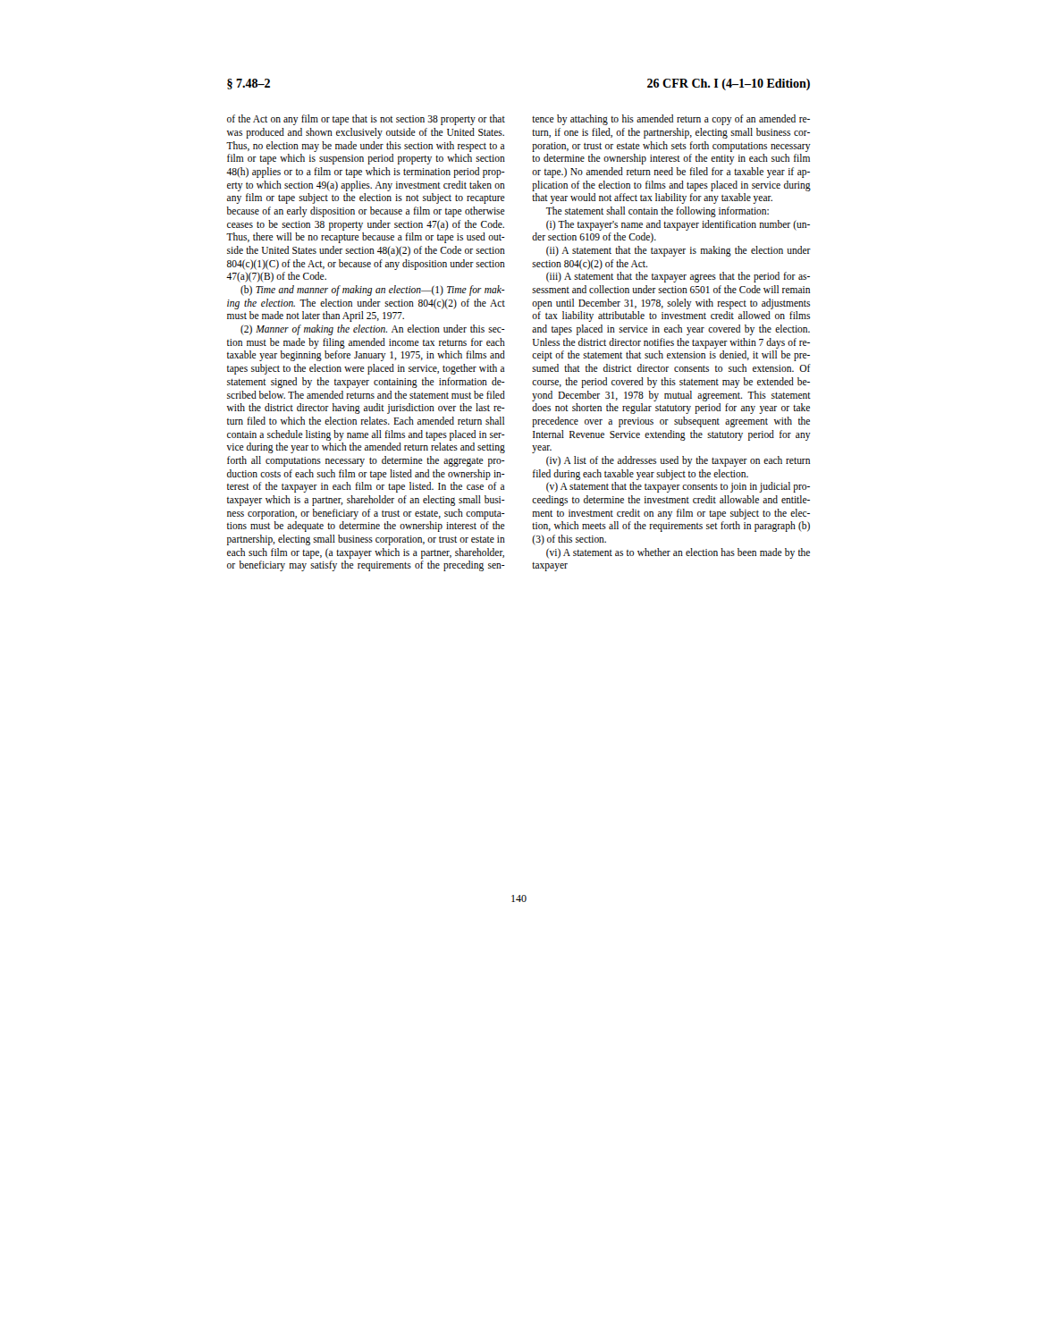§ 7.48–2 26 CFR Ch. I (4–1–10 Edition)
of the Act on any film or tape that is not section 38 property or that was produced and shown exclusively outside of the United States. Thus, no election may be made under this section with respect to a film or tape which is suspension period property to which section 48(h) applies or to a film or tape which is termination period property to which section 49(a) applies. Any investment credit taken on any film or tape subject to the election is not subject to recapture because of an early disposition or because a film or tape otherwise ceases to be section 38 property under section 47(a) of the Code. Thus, there will be no recapture because a film or tape is used outside the United States under section 48(a)(2) of the Code or section 804(c)(1)(C) of the Act, or because of any disposition under section 47(a)(7)(B) of the Code.
(b) Time and manner of making an election—(1) Time for making the election. The election under section 804(c)(2) of the Act must be made not later than April 25, 1977.
(2) Manner of making the election. An election under this section must be made by filing amended income tax returns for each taxable year beginning before January 1, 1975, in which films and tapes subject to the election were placed in service, together with a statement signed by the taxpayer containing the information described below. The amended returns and the statement must be filed with the district director having audit jurisdiction over the last return filed to which the election relates. Each amended return shall contain a schedule listing by name all films and tapes placed in service during the year to which the amended return relates and setting forth all computations necessary to determine the aggregate production costs of each such film or tape listed and the ownership interest of the taxpayer in each film or tape listed. In the case of a taxpayer which is a partner, shareholder of an electing small business corporation, or beneficiary of a trust or estate, such computations must be adequate to determine the ownership interest of the partnership, electing small business corporation, or trust or estate in each such film or tape, (a taxpayer which is a partner, shareholder, or beneficiary may satisfy the requirements of the preceding sentence by attaching to his amended return a copy of an amended return, if one is filed, of the partnership, electing small business corporation, or trust or estate which sets forth computations necessary to determine the ownership interest of the entity in each such film or tape.) No amended return need be filed for a taxable year if application of the election to films and tapes placed in service during that year would not affect tax liability for any taxable year.
The statement shall contain the following information:
(i) The taxpayer's name and taxpayer identification number (under section 6109 of the Code).
(ii) A statement that the taxpayer is making the election under section 804(c)(2) of the Act.
(iii) A statement that the taxpayer agrees that the period for assessment and collection under section 6501 of the Code will remain open until December 31, 1978, solely with respect to adjustments of tax liability attributable to investment credit allowed on films and tapes placed in service in each year covered by the election. Unless the district director notifies the taxpayer within 7 days of receipt of the statement that such extension is denied, it will be presumed that the district director consents to such extension. Of course, the period covered by this statement may be extended beyond December 31, 1978 by mutual agreement. This statement does not shorten the regular statutory period for any year or take precedence over a previous or subsequent agreement with the Internal Revenue Service extending the statutory period for any year.
(iv) A list of the addresses used by the taxpayer on each return filed during each taxable year subject to the election.
(v) A statement that the taxpayer consents to join in judicial proceedings to determine the investment credit allowable and entitlement to investment credit on any film or tape subject to the election, which meets all of the requirements set forth in paragraph (b)(3) of this section.
(vi) A statement as to whether an election has been made by the taxpayer
140